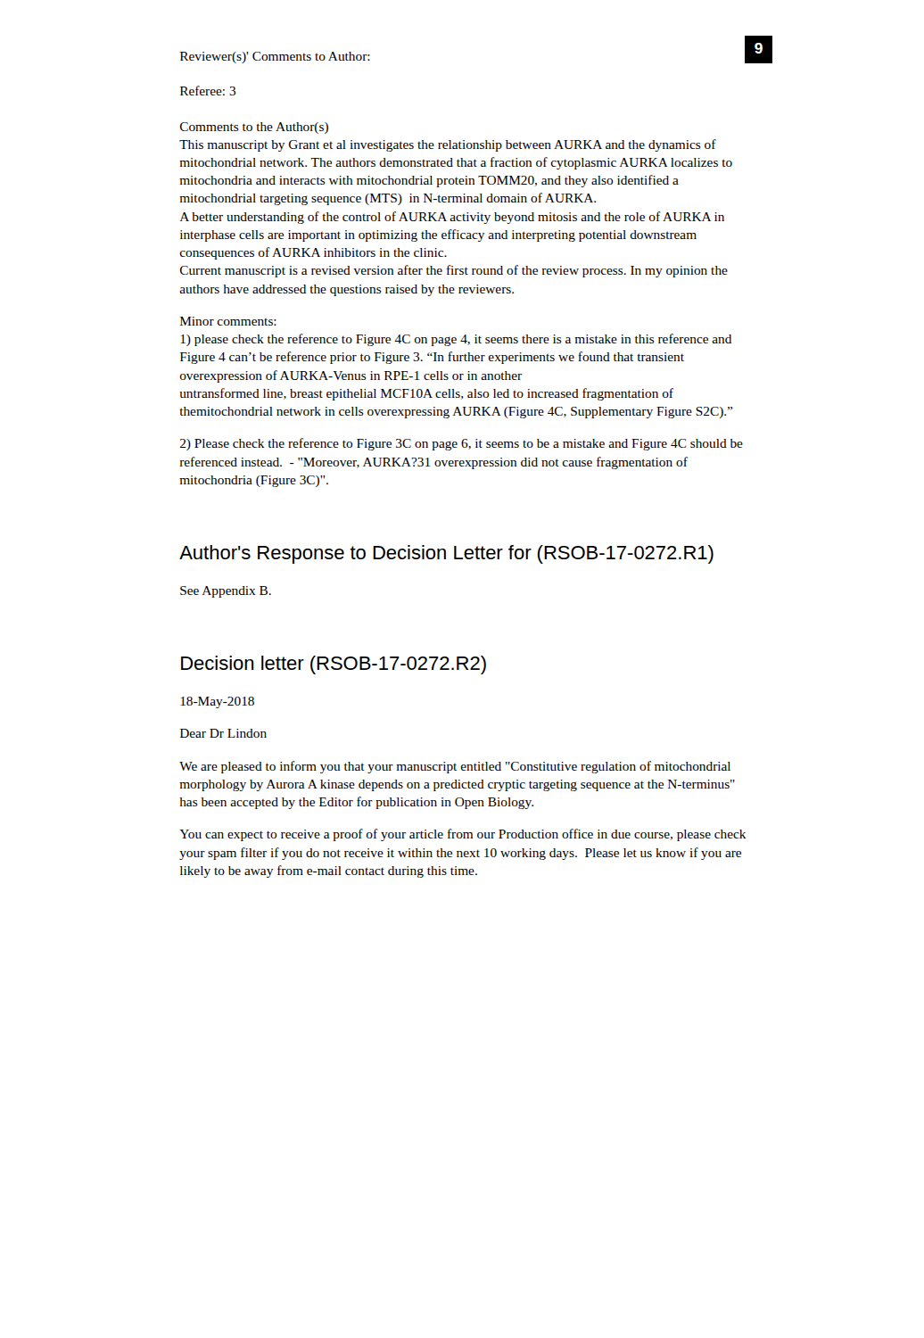9
Reviewer(s)' Comments to Author:
Referee: 3
Comments to the Author(s)
This manuscript by Grant et al investigates the relationship between AURKA and the dynamics of mitochondrial network. The authors demonstrated that a fraction of cytoplasmic AURKA localizes to mitochondria and interacts with mitochondrial protein TOMM20, and they also identified a mitochondrial targeting sequence (MTS) in N-terminal domain of AURKA.
A better understanding of the control of AURKA activity beyond mitosis and the role of AURKA in interphase cells are important in optimizing the efficacy and interpreting potential downstream consequences of AURKA inhibitors in the clinic.
Current manuscript is a revised version after the first round of the review process. In my opinion the authors have addressed the questions raised by the reviewers.
Minor comments:
1) please check the reference to Figure 4C on page 4, it seems there is a mistake in this reference and Figure 4 can’t be reference prior to Figure 3. “In further experiments we found that transient overexpression of AURKA-Venus in RPE-1 cells or in another
untransformed line, breast epithelial MCF10A cells, also led to increased fragmentation of themitochondrial network in cells overexpressing AURKA (Figure 4C, Supplementary Figure S2C).”
2) Please check the reference to Figure 3C on page 6, it seems to be a mistake and Figure 4C should be referenced instead. - "Moreover, AURKA?31 overexpression did not cause fragmentation of mitochondria (Figure 3C)".
Author's Response to Decision Letter for (RSOB-17-0272.R1)
See Appendix B.
Decision letter (RSOB-17-0272.R2)
18-May-2018
Dear Dr Lindon
We are pleased to inform you that your manuscript entitled "Constitutive regulation of mitochondrial morphology by Aurora A kinase depends on a predicted cryptic targeting sequence at the N-terminus" has been accepted by the Editor for publication in Open Biology.
You can expect to receive a proof of your article from our Production office in due course, please check your spam filter if you do not receive it within the next 10 working days. Please let us know if you are likely to be away from e-mail contact during this time.